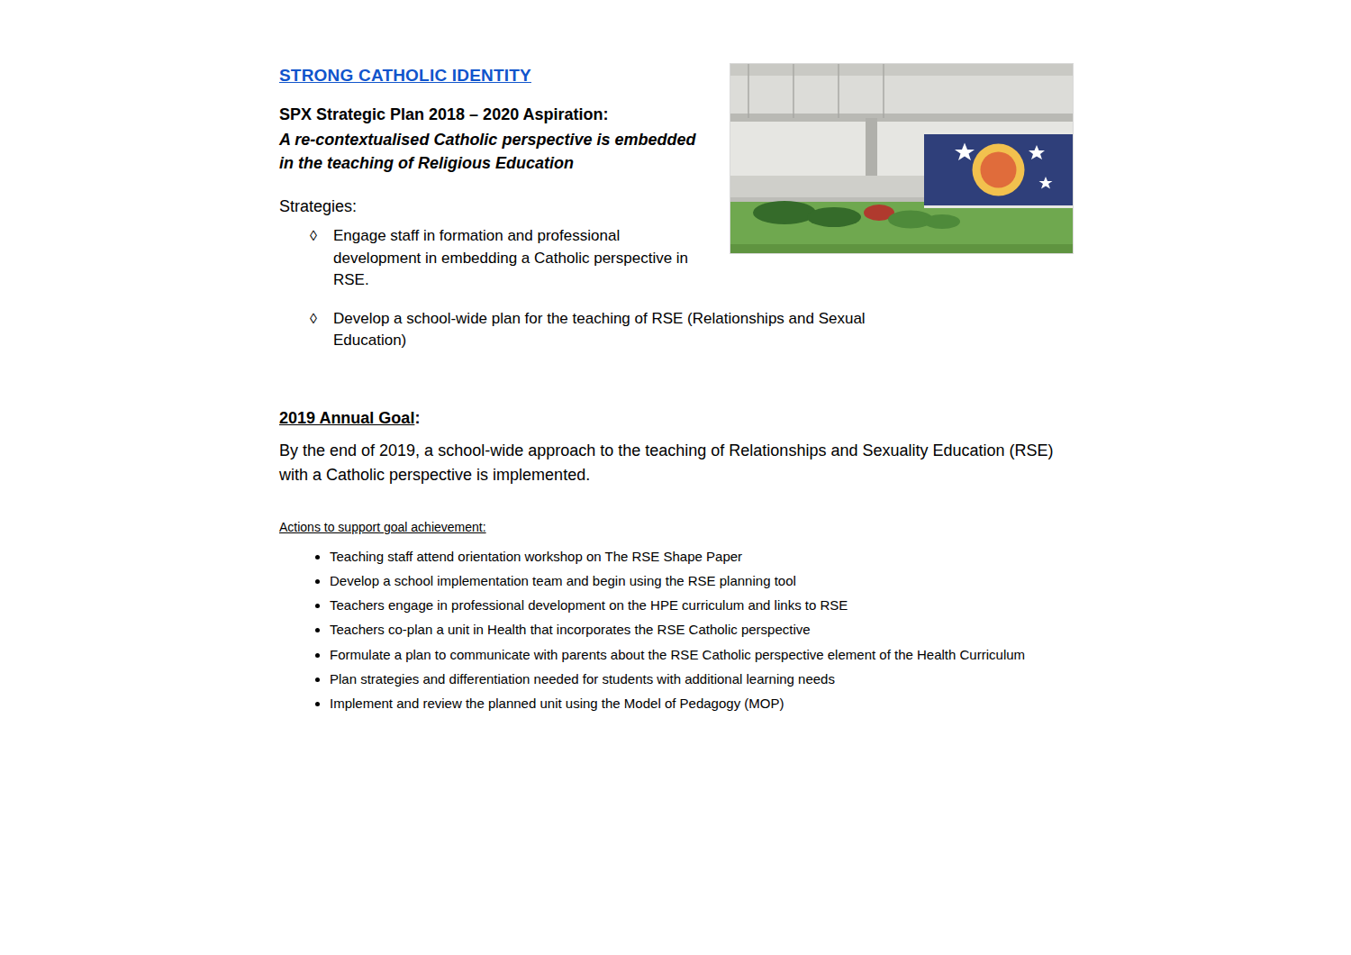STRONG CATHOLIC IDENTITY
SPX Strategic Plan 2018 – 2020 Aspiration:
A re-contextualised Catholic perspective is embedded in the teaching of Religious Education
Strategies:
Engage staff in formation and professional development in embedding a Catholic perspective in RSE.
Develop a school-wide plan for the teaching of RSE (Relationships and Sexual Education)
2019 Annual Goal:
By the end of 2019, a school-wide approach to the teaching of Relationships and Sexuality Education (RSE) with a Catholic perspective is implemented.
Actions to support goal achievement:
Teaching staff attend orientation workshop on The RSE Shape Paper
Develop a school implementation team and begin using the RSE planning tool
Teachers engage in professional development on the HPE curriculum and links to RSE
Teachers co-plan a unit in Health that incorporates the RSE Catholic perspective
Formulate a plan to communicate with parents about the RSE Catholic perspective element of the Health Curriculum
Plan strategies and differentiation needed for students with additional learning needs
Implement and review the planned unit using the Model of Pedagogy (MOP)